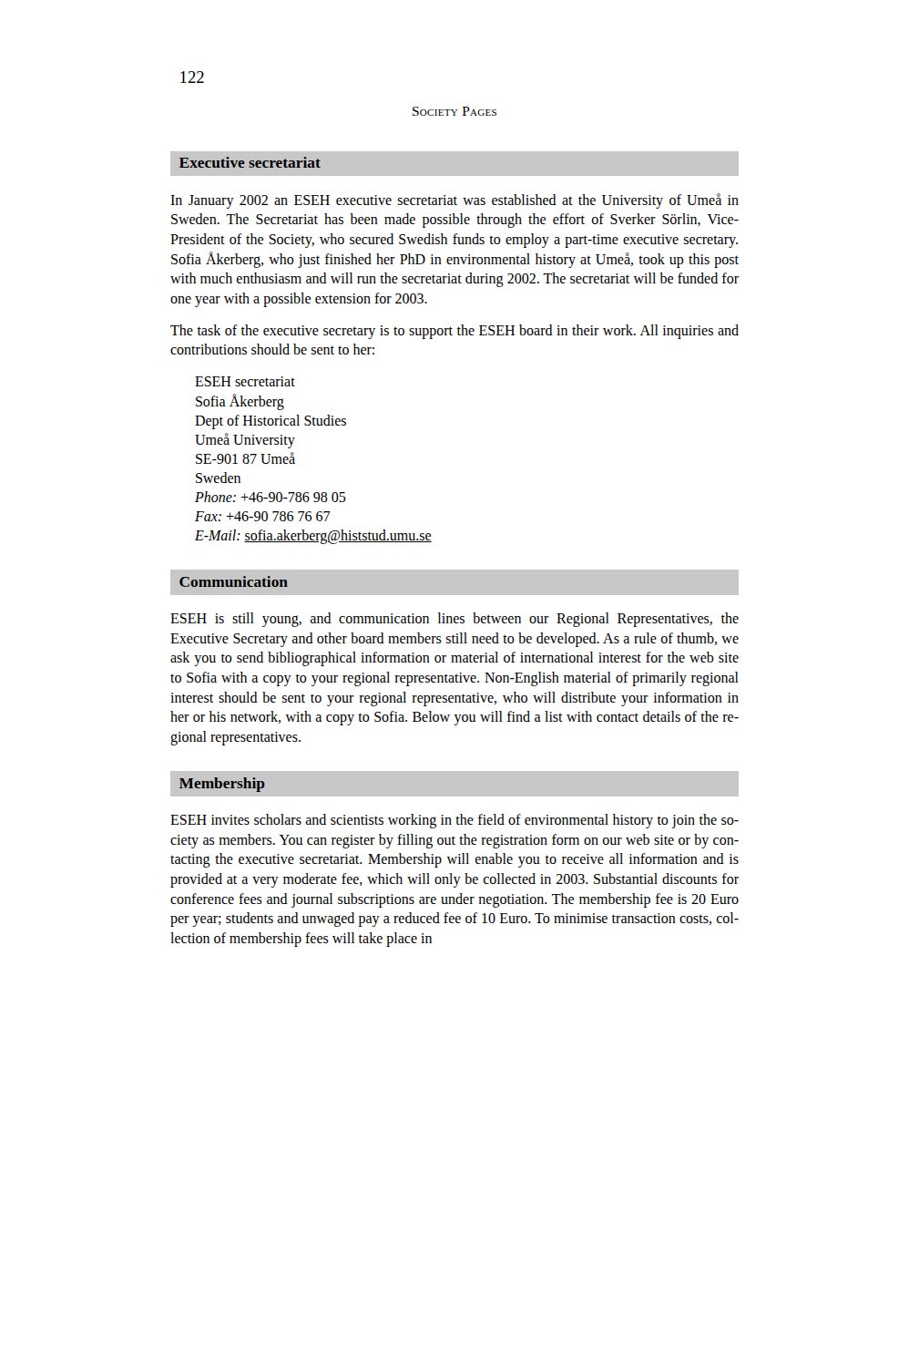122
Society Pages
Executive secretariat
In January 2002 an ESEH executive secretariat was established at the University of Umeå in Sweden. The Secretariat has been made possible through the effort of Sverker Sörlin, Vice-President of the Society, who secured Swedish funds to employ a part-time executive secretary. Sofia Åkerberg, who just finished her PhD in environmental history at Umeå, took up this post with much enthusiasm and will run the secretariat during 2002. The secretariat will be funded for one year with a possible extension for 2003.
The task of the executive secretary is to support the ESEH board in their work. All inquiries and contributions should be sent to her:
ESEH secretariat
Sofia Åkerberg
Dept of Historical Studies
Umeå University
SE-901 87 Umeå
Sweden
Phone: +46-90-786 98 05
Fax: +46-90 786 76 67
E-Mail: sofia.akerberg@histstud.umu.se
Communication
ESEH is still young, and communication lines between our Regional Representatives, the Executive Secretary and other board members still need to be developed. As a rule of thumb, we ask you to send bibliographical information or material of international interest for the web site to Sofia with a copy to your regional representative. Non-English material of primarily regional interest should be sent to your regional representative, who will distribute your information in her or his network, with a copy to Sofia. Below you will find a list with contact details of the regional representatives.
Membership
ESEH invites scholars and scientists working in the field of environmental history to join the society as members. You can register by filling out the registration form on our web site or by contacting the executive secretariat. Membership will enable you to receive all information and is provided at a very moderate fee, which will only be collected in 2003. Substantial discounts for conference fees and journal subscriptions are under negotiation. The membership fee is 20 Euro per year; students and unwaged pay a reduced fee of 10 Euro. To minimise transaction costs, collection of membership fees will take place in